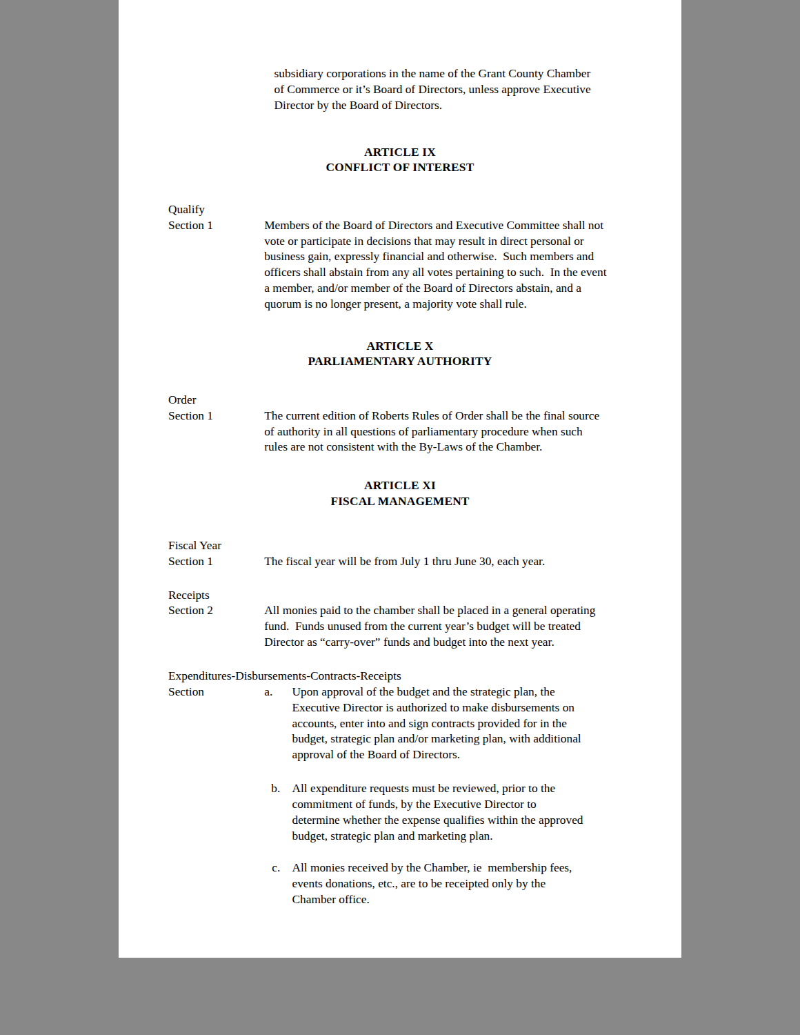subsidiary corporations in the name of the Grant County Chamber of Commerce or it’s Board of Directors, unless approve Executive Director by the Board of Directors.
ARTICLE IX
CONFLICT OF INTEREST
Qualify
Section 1
Members of the Board of Directors and Executive Committee shall not vote or participate in decisions that may result in direct personal or business gain, expressly financial and otherwise. Such members and officers shall abstain from any all votes pertaining to such. In the event a member, and/or member of the Board of Directors abstain, and a quorum is no longer present, a majority vote shall rule.
ARTICLE X
PARLIAMENTARY AUTHORITY
Order
Section 1
The current edition of Roberts Rules of Order shall be the final source of authority in all questions of parliamentary procedure when such rules are not consistent with the By-Laws of the Chamber.
ARTICLE XI
FISCAL MANAGEMENT
Fiscal Year
Section 1
The fiscal year will be from July 1 thru June 30, each year.
Receipts
Section 2
All monies paid to the chamber shall be placed in a general operating fund. Funds unused from the current year’s budget will be treated Director as “carry-over” funds and budget into the next year.
Expenditures-Disbursements-Contracts-Receipts
Section
a.
Upon approval of the budget and the strategic plan, the Executive Director is authorized to make disbursements on accounts, enter into and sign contracts provided for in the budget, strategic plan and/or marketing plan, with additional approval of the Board of Directors.
b. All expenditure requests must be reviewed, prior to the commitment of funds, by the Executive Director to determine whether the expense qualifies within the approved budget, strategic plan and marketing plan.
c. All monies received by the Chamber, ie membership fees, events donations, etc., are to be receipted only by the Chamber office.